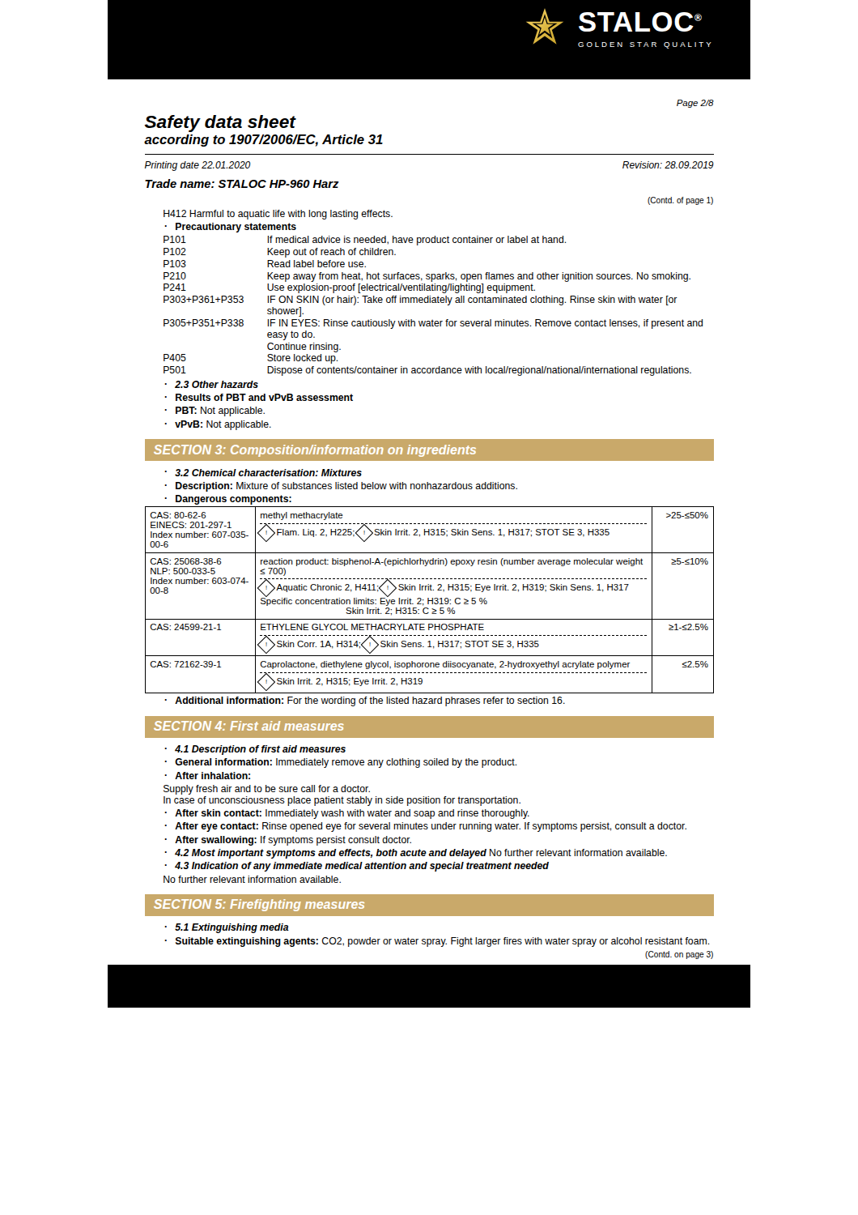STALOC®
GOLDEN STAR QUALITY
Page 2/8
Safety data sheet
according to 1907/2006/EC, Article 31
Printing date 22.01.2020
Revision: 28.09.2019
Trade name: STALOC HP-960 Harz
(Contd. of page 1)
H412 Harmful to aquatic life with long lasting effects.
Precautionary statements
P101
If medical advice is needed, have product container or label at hand.
P102
Keep out of reach of children.
P103
Read label before use.
P210
Keep away from heat, hot surfaces, sparks, open flames and other ignition sources. No smoking.
P241
Use explosion-proof [electrical/ventilating/lighting] equipment.
P303+P361+P353
IF ON SKIN (or hair): Take off immediately all contaminated clothing. Rinse skin with water [or shower].
P305+P351+P338
IF IN EYES: Rinse cautiously with water for several minutes. Remove contact lenses, if present and easy to do.
Continue rinsing.
P405
Store locked up.
P501
Dispose of contents/container in accordance with local/regional/national/international regulations.
2.3 Other hazards
Results of PBT and vPvB assessment
PBT: Not applicable.
vPvB: Not applicable.
SECTION 3: Composition/information on ingredients
3.2 Chemical characterisation: Mixtures
Description: Mixture of substances listed below with nonhazardous additions.
Dangerous components:
| CAS: 80-62-6 EINECS: 201-297-1 Index number: 607-035-00-6 | methyl methacrylate ! Flam. Liq. 2, H225; ! Skin Irrit. 2, H315; Skin Sens. 1, H317; STOT SE 3, H335 | >25-≤50% |
| CAS: 25068-38-6 NLP: 500-033-5 Index number: 603-074-00-8 | reaction product: bisphenol-A-(epichlorhydrin) epoxy resin (number average molecular weight ≤ 700) ! Aquatic Chronic 2, H411; ! Skin Irrit. 2, H315; Eye Irrit. 2, H319; Skin Sens. 1, H317 Specific concentration limits: Eye Irrit. 2; H319: C ≥ 5 % Skin Irrit. 2; H315: C ≥ 5 % | ≥5-≤10% |
| CAS: 24599-21-1 | ETHYLENE GLYCOL METHACRYLATE PHOSPHATE ! Skin Corr. 1A, H314; ! Skin Sens. 1, H317; STOT SE 3, H335 | ≥1-≤2.5% |
| CAS: 72162-39-1 | Caprolactone, diethylene glycol, isophorone diisocyanate, 2-hydroxyethyl acrylate polymer ! Skin Irrit. 2, H315; Eye Irrit. 2, H319 | ≤2.5% |
Additional information: For the wording of the listed hazard phrases refer to section 16.
SECTION 4: First aid measures
4.1 Description of first aid measures
General information: Immediately remove any clothing soiled by the product.
After inhalation:
Supply fresh air and to be sure call for a doctor.
In case of unconsciousness place patient stably in side position for transportation.
After skin contact: Immediately wash with water and soap and rinse thoroughly.
After eye contact: Rinse opened eye for several minutes under running water. If symptoms persist, consult a doctor.
After swallowing: If symptoms persist consult doctor.
4.2 Most important symptoms and effects, both acute and delayed No further relevant information available.
4.3 Indication of any immediate medical attention and special treatment needed
No further relevant information available.
SECTION 5: Firefighting measures
5.1 Extinguishing media
Suitable extinguishing agents: CO2, powder or water spray. Fight larger fires with water spray or alcohol resistant foam.
(Contd. on page 3)